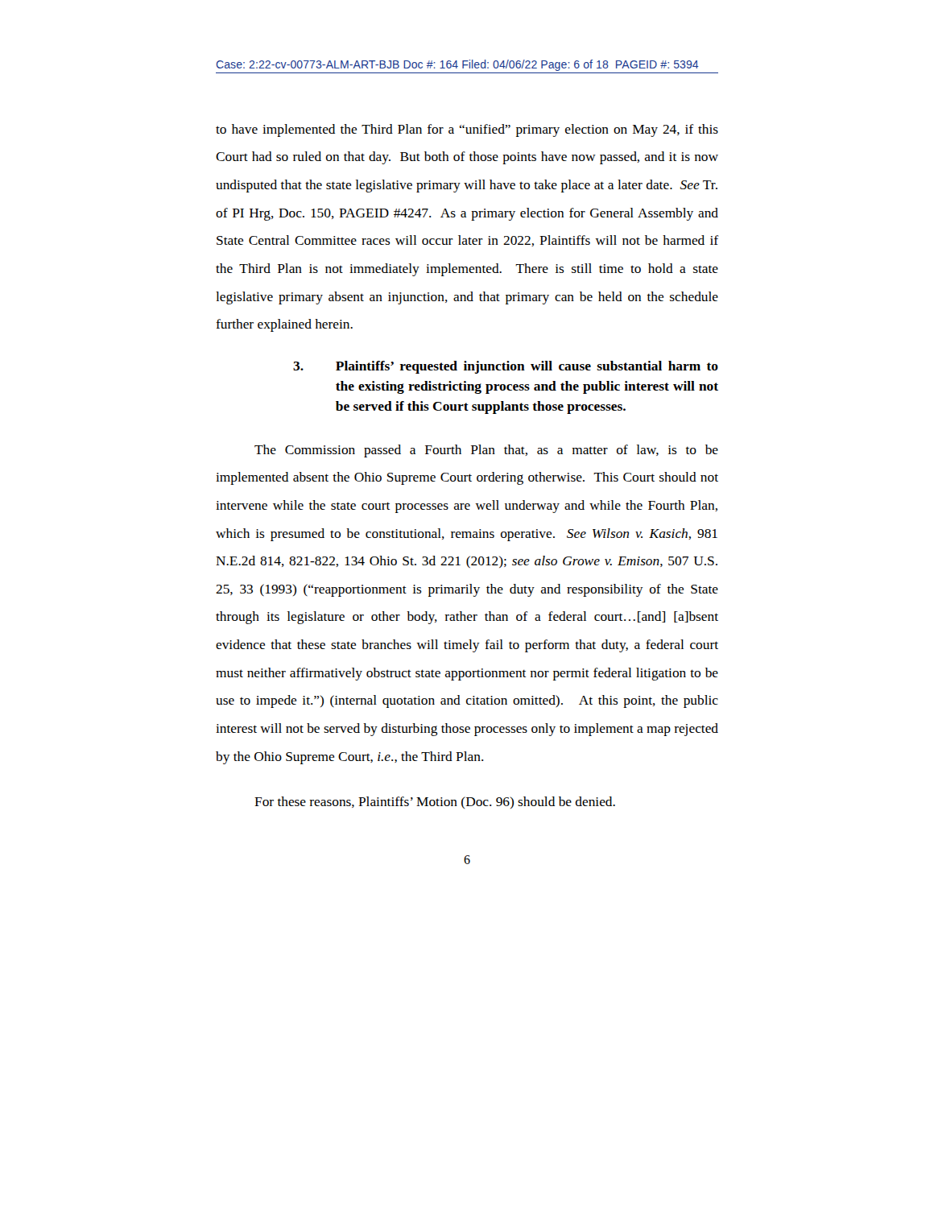Case: 2:22-cv-00773-ALM-ART-BJB Doc #: 164 Filed: 04/06/22 Page: 6 of 18 PAGEID #: 5394
to have implemented the Third Plan for a “unified” primary election on May 24, if this Court had so ruled on that day. But both of those points have now passed, and it is now undisputed that the state legislative primary will have to take place at a later date. See Tr. of PI Hrg, Doc. 150, PAGEID #4247. As a primary election for General Assembly and State Central Committee races will occur later in 2022, Plaintiffs will not be harmed if the Third Plan is not immediately implemented. There is still time to hold a state legislative primary absent an injunction, and that primary can be held on the schedule further explained herein.
3.
Plaintiffs’ requested injunction will cause substantial harm to the existing redistricting process and the public interest will not be served if this Court supplants those processes.
The Commission passed a Fourth Plan that, as a matter of law, is to be implemented absent the Ohio Supreme Court ordering otherwise. This Court should not intervene while the state court processes are well underway and while the Fourth Plan, which is presumed to be constitutional, remains operative. See Wilson v. Kasich, 981 N.E.2d 814, 821-822, 134 Ohio St. 3d 221 (2012); see also Growe v. Emison, 507 U.S. 25, 33 (1993) (“reapportionment is primarily the duty and responsibility of the State through its legislature or other body, rather than of a federal court…[and] [a]bsent evidence that these state branches will timely fail to perform that duty, a federal court must neither affirmatively obstruct state apportionment nor permit federal litigation to be use to impede it.”) (internal quotation and citation omitted). At this point, the public interest will not be served by disturbing those processes only to implement a map rejected by the Ohio Supreme Court, i.e., the Third Plan.
For these reasons, Plaintiffs’ Motion (Doc. 96) should be denied.
6